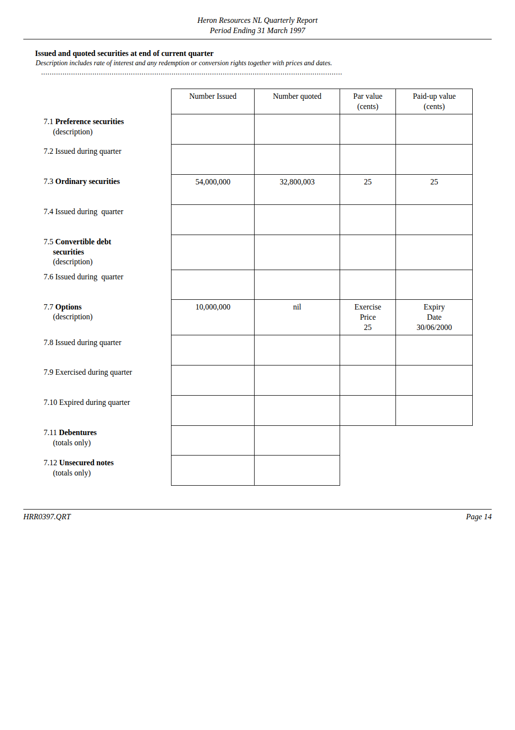Heron Resources NL Quarterly Report
Period Ending 31 March 1997
Issued and quoted securities at end of current quarter
Description includes rate of interest and any redemption or conversion rights together with prices and dates.
.............................................................................................................................................
| | Number Issued | Number quoted | Par value (cents) | Paid-up value (cents) |
| --- | --- | --- | --- | --- |
| 7.1 Preference securities (description) | | | | |
| 7.2 Issued during quarter | | | | |
| 7.3 Ordinary securities | 54,000,000 | 32,800,003 | 25 | 25 |
| 7.4 Issued during quarter | | | | |
| 7.5 Convertible debt securities (description) | | | | |
| 7.6 Issued during quarter | | | | |
| 7.7 Options (description) | 10,000,000 | nil | Exercise Price 25 | Expiry Date 30/06/2000 |
| 7.8 Issued during quarter | | | | |
| 7.9 Exercised during quarter | | | | |
| 7.10 Expired during quarter | | | | |
| 7.11 Debentures (totals only) | | | | |
| 7.12 Unsecured notes (totals only) | | | | |
HRR0397.QRT
Page 14